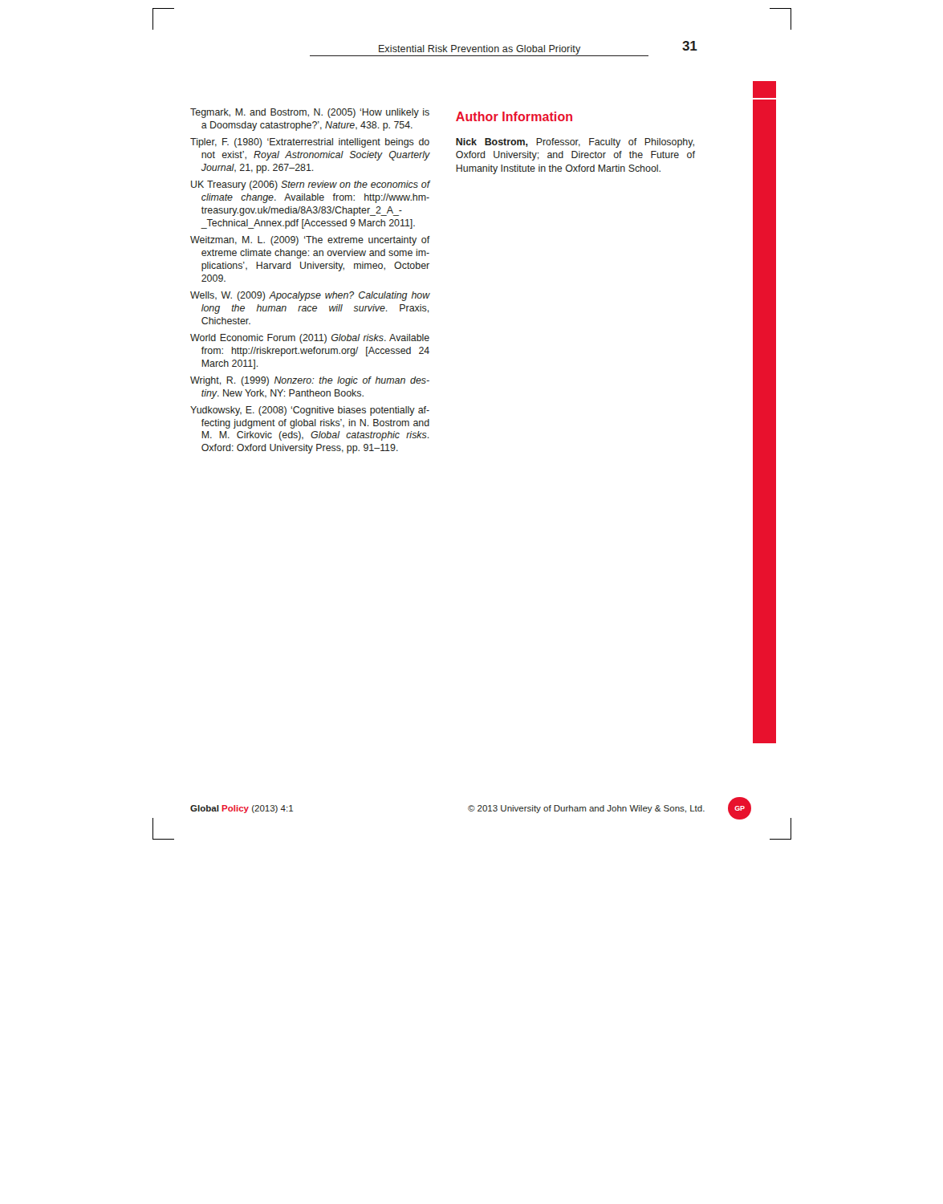Existential Risk Prevention as Global Priority
31
Tegmark, M. and Bostrom, N. (2005) ‘How unlikely is a Doomsday catastrophe?’, Nature, 438. p. 754.
Tipler, F. (1980) ‘Extraterrestrial intelligent beings do not exist’, Royal Astronomical Society Quarterly Journal, 21, pp. 267–281.
UK Treasury (2006) Stern review on the economics of climate change. Available from: http://www.hm-treasury.gov.uk/media/8A3/83/Chapter_2_A_-_Technical_Annex.pdf [Accessed 9 March 2011].
Weitzman, M. L. (2009) ‘The extreme uncertainty of extreme climate change: an overview and some implications’, Harvard University, mimeo, October 2009.
Wells, W. (2009) Apocalypse when? Calculating how long the human race will survive. Praxis, Chichester.
World Economic Forum (2011) Global risks. Available from: http://riskreport.weforum.org/ [Accessed 24 March 2011].
Wright, R. (1999) Nonzero: the logic of human destiny. New York, NY: Pantheon Books.
Yudkowsky, E. (2008) ‘Cognitive biases potentially affecting judgment of global risks’, in N. Bostrom and M. M. Cirkovic (eds), Global catastrophic risks. Oxford: Oxford University Press, pp. 91–119.
Author Information
Nick Bostrom, Professor, Faculty of Philosophy, Oxford University; and Director of the Future of Humanity Institute in the Oxford Martin School.
Global Policy (2013) 4:1
© 2013 University of Durham and John Wiley & Sons, Ltd.
GP